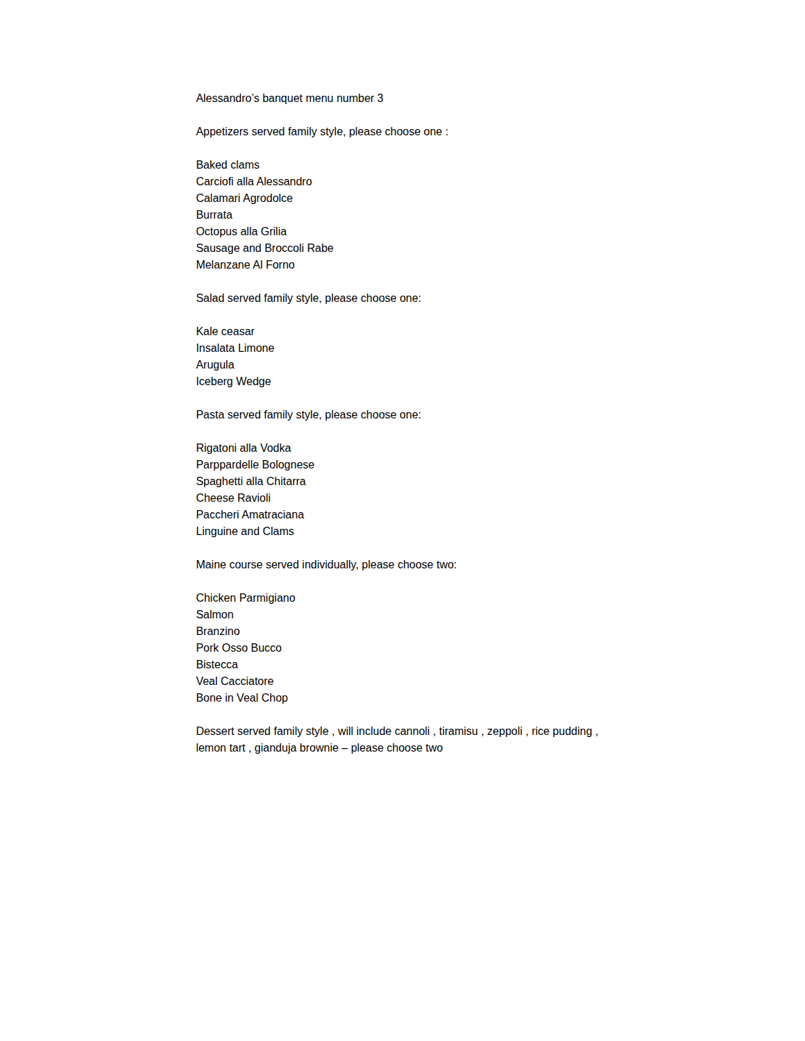Alessandro’s banquet menu number 3
Appetizers served family style, please choose one :
Baked clams
Carciofi alla Alessandro
Calamari Agrodolce
Burrata
Octopus alla Grilia
Sausage and Broccoli Rabe
Melanzane Al Forno
Salad served family style, please choose one:
Kale ceasar
Insalata Limone
Arugula
Iceberg Wedge
Pasta served family style, please choose one:
Rigatoni alla Vodka
Parppardelle Bolognese
Spaghetti alla Chitarra
Cheese Ravioli
Paccheri Amatraciana
Linguine and Clams
Maine course served individually, please choose two:
Chicken Parmigiano
Salmon
Branzino
Pork Osso Bucco
Bistecca
Veal Cacciatore
Bone in Veal Chop
Dessert served family style , will include cannoli , tiramisu , zeppoli , rice pudding , lemon tart , gianduja brownie – please choose two